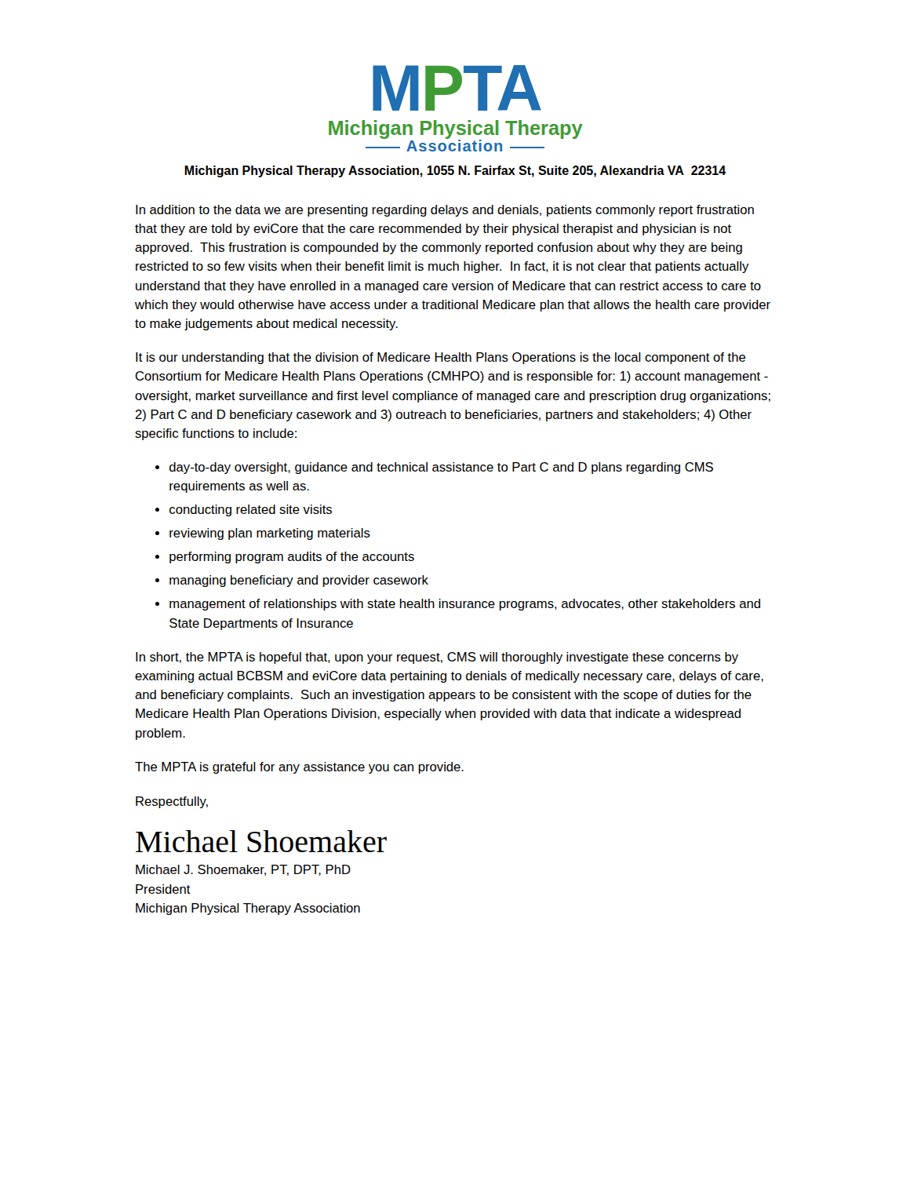MPTA Michigan Physical Therapy Association
Michigan Physical Therapy Association, 1055 N. Fairfax St, Suite 205, Alexandria VA 22314
In addition to the data we are presenting regarding delays and denials, patients commonly report frustration that they are told by eviCore that the care recommended by their physical therapist and physician is not approved. This frustration is compounded by the commonly reported confusion about why they are being restricted to so few visits when their benefit limit is much higher. In fact, it is not clear that patients actually understand that they have enrolled in a managed care version of Medicare that can restrict access to care to which they would otherwise have access under a traditional Medicare plan that allows the health care provider to make judgements about medical necessity.
It is our understanding that the division of Medicare Health Plans Operations is the local component of the Consortium for Medicare Health Plans Operations (CMHPO) and is responsible for: 1) account management - oversight, market surveillance and first level compliance of managed care and prescription drug organizations; 2) Part C and D beneficiary casework and 3) outreach to beneficiaries, partners and stakeholders; 4) Other specific functions to include:
day-to-day oversight, guidance and technical assistance to Part C and D plans regarding CMS requirements as well as.
conducting related site visits
reviewing plan marketing materials
performing program audits of the accounts
managing beneficiary and provider casework
management of relationships with state health insurance programs, advocates, other stakeholders and State Departments of Insurance
In short, the MPTA is hopeful that, upon your request, CMS will thoroughly investigate these concerns by examining actual BCBSM and eviCore data pertaining to denials of medically necessary care, delays of care, and beneficiary complaints. Such an investigation appears to be consistent with the scope of duties for the Medicare Health Plan Operations Division, especially when provided with data that indicate a widespread problem.
The MPTA is grateful for any assistance you can provide.
Respectfully,
Michael Shoemaker
Michael J. Shoemaker, PT, DPT, PhD
President
Michigan Physical Therapy Association